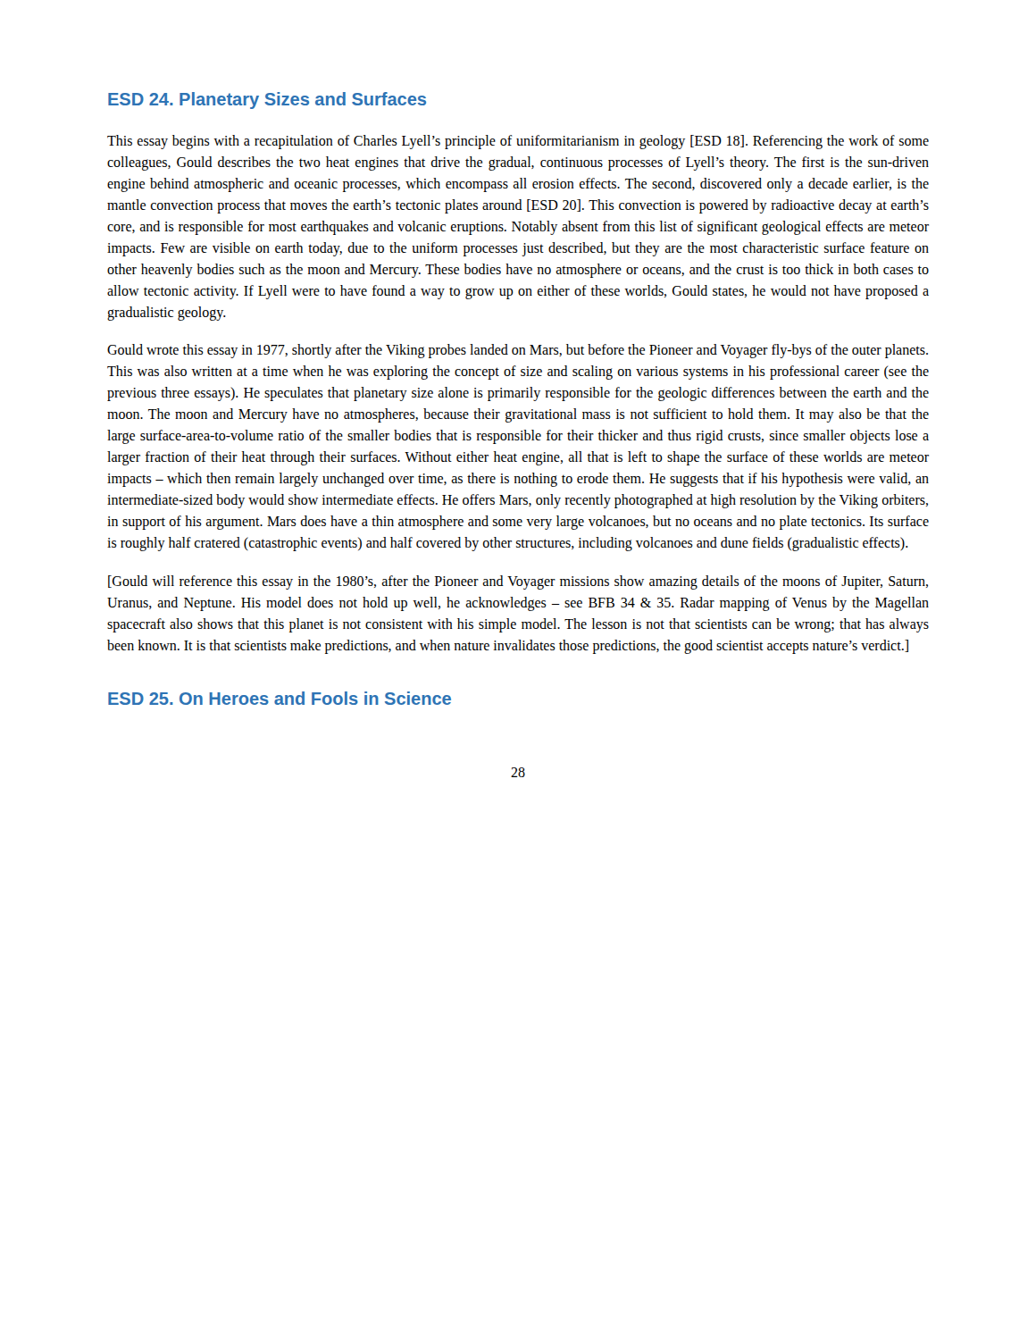ESD 24. Planetary Sizes and Surfaces
This essay begins with a recapitulation of Charles Lyell’s principle of uniformitarianism in geology [ESD 18]. Referencing the work of some colleagues, Gould describes the two heat engines that drive the gradual, continuous processes of Lyell’s theory. The first is the sun-driven engine behind atmospheric and oceanic processes, which encompass all erosion effects. The second, discovered only a decade earlier, is the mantle convection process that moves the earth’s tectonic plates around [ESD 20]. This convection is powered by radioactive decay at earth’s core, and is responsible for most earthquakes and volcanic eruptions. Notably absent from this list of significant geological effects are meteor impacts. Few are visible on earth today, due to the uniform processes just described, but they are the most characteristic surface feature on other heavenly bodies such as the moon and Mercury. These bodies have no atmosphere or oceans, and the crust is too thick in both cases to allow tectonic activity. If Lyell were to have found a way to grow up on either of these worlds, Gould states, he would not have proposed a gradualistic geology.
Gould wrote this essay in 1977, shortly after the Viking probes landed on Mars, but before the Pioneer and Voyager fly-bys of the outer planets. This was also written at a time when he was exploring the concept of size and scaling on various systems in his professional career (see the previous three essays). He speculates that planetary size alone is primarily responsible for the geologic differences between the earth and the moon. The moon and Mercury have no atmospheres, because their gravitational mass is not sufficient to hold them. It may also be that the large surface-area-to-volume ratio of the smaller bodies that is responsible for their thicker and thus rigid crusts, since smaller objects lose a larger fraction of their heat through their surfaces. Without either heat engine, all that is left to shape the surface of these worlds are meteor impacts – which then remain largely unchanged over time, as there is nothing to erode them. He suggests that if his hypothesis were valid, an intermediate-sized body would show intermediate effects. He offers Mars, only recently photographed at high resolution by the Viking orbiters, in support of his argument. Mars does have a thin atmosphere and some very large volcanoes, but no oceans and no plate tectonics. Its surface is roughly half cratered (catastrophic events) and half covered by other structures, including volcanoes and dune fields (gradualistic effects).
[Gould will reference this essay in the 1980’s, after the Pioneer and Voyager missions show amazing details of the moons of Jupiter, Saturn, Uranus, and Neptune. His model does not hold up well, he acknowledges – see BFB 34 & 35. Radar mapping of Venus by the Magellan spacecraft also shows that this planet is not consistent with his simple model. The lesson is not that scientists can be wrong; that has always been known. It is that scientists make predictions, and when nature invalidates those predictions, the good scientist accepts nature’s verdict.]
ESD 25. On Heroes and Fools in Science
28